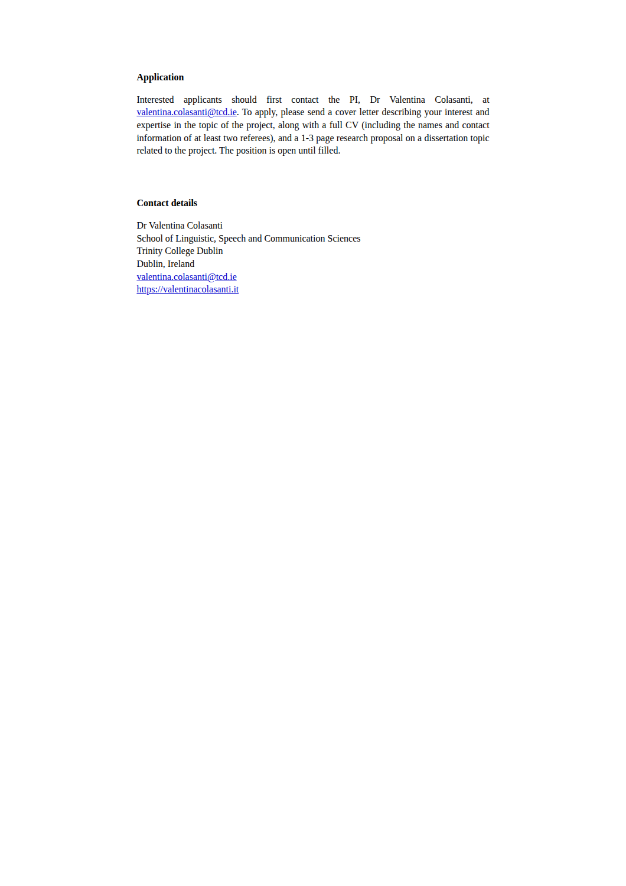Application
Interested applicants should first contact the PI, Dr Valentina Colasanti, at valentina.colasanti@tcd.ie. To apply, please send a cover letter describing your interest and expertise in the topic of the project, along with a full CV (including the names and contact information of at least two referees), and a 1-3 page research proposal on a dissertation topic related to the project. The position is open until filled.
Contact details
Dr Valentina Colasanti
School of Linguistic, Speech and Communication Sciences
Trinity College Dublin
Dublin, Ireland
valentina.colasanti@tcd.ie
https://valentinacolasanti.it